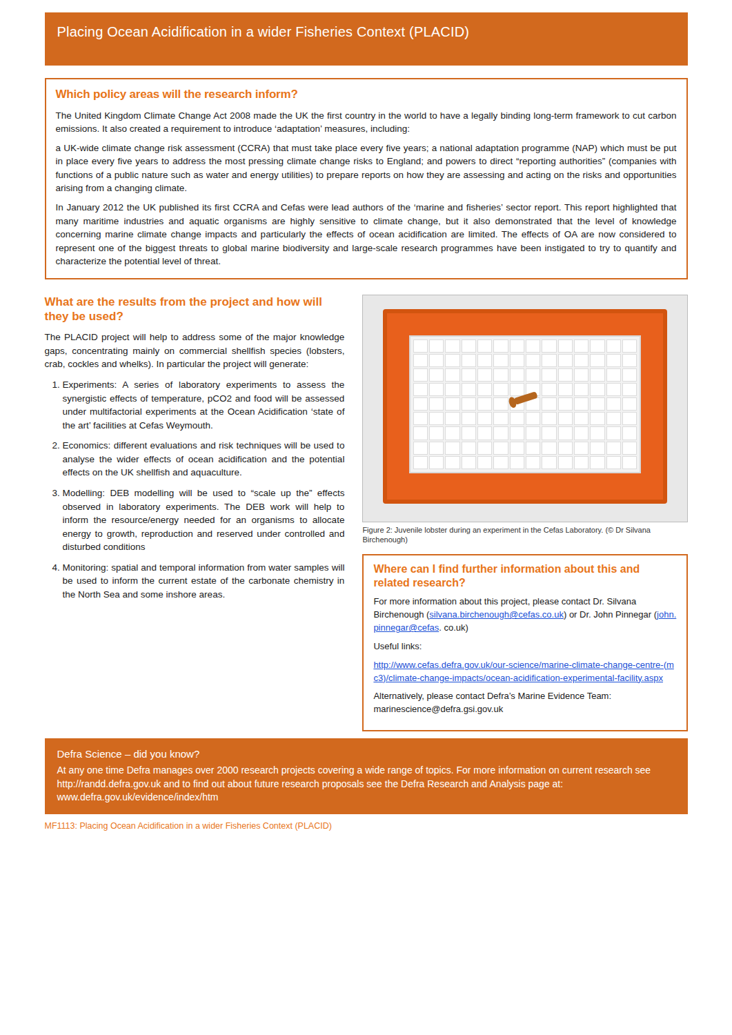Placing Ocean Acidification in a wider Fisheries Context (PLACID)
Which policy areas will the research inform?
The United Kingdom Climate Change Act 2008 made the UK the first country in the world to have a legally binding long-term framework to cut carbon emissions. It also created a requirement to introduce ‘adaptation’ measures, including:
a UK-wide climate change risk assessment (CCRA) that must take place every five years; a national adaptation programme (NAP) which must be put in place every five years to address the most pressing climate change risks to England; and powers to direct “reporting authorities” (companies with functions of a public nature such as water and energy utilities) to prepare reports on how they are assessing and acting on the risks and opportunities arising from a changing climate.
In January 2012 the UK published its first CCRA and Cefas were lead authors of the ‘marine and fisheries’ sector report. This report highlighted that many maritime industries and aquatic organisms are highly sensitive to climate change, but it also demonstrated that the level of knowledge concerning marine climate change impacts and particularly the effects of ocean acidification are limited. The effects of OA are now considered to represent one of the biggest threats to global marine biodiversity and large-scale research programmes have been instigated to try to quantify and characterize the potential level of threat.
What are the results from the project and how will they be used?
The PLACID project will help to address some of the major knowledge gaps, concentrating mainly on commercial shellfish species (lobsters, crab, cockles and whelks). In particular the project will generate:
Experiments: A series of laboratory experiments to assess the synergistic effects of temperature, pCO2 and food will be assessed under multifactorial experiments at the Ocean Acidification ‘state of the art’ facilities at Cefas Weymouth.
Economics: different evaluations and risk techniques will be used to analyse the wider effects of ocean acidification and the potential effects on the UK shellfish and aquaculture.
Modelling: DEB modelling will be used to “scale up the” effects observed in laboratory experiments. The DEB work will help to inform the resource/energy needed for an organisms to allocate energy to growth, reproduction and reserved under controlled and disturbed conditions
Monitoring: spatial and temporal information from water samples will be used to inform the current estate of the carbonate chemistry in the North Sea and some inshore areas.
Figure 2: Juvenile lobster during an experiment in the Cefas Laboratory. (© Dr Silvana Birchenough)
Where can I find further information about this and related research?
For more information about this project, please contact Dr. Silvana Birchenough (silvana.birchenough@cefas.co.uk) or Dr. John Pinnegar (john.pinnegar@cefas. co.uk)
Useful links:
http://www.cefas.defra.gov.uk/our-science/marine-climate-change-centre-(mc3)/climate-change-impacts/ocean-acidification-experimental-facility.aspx
Alternatively, please contact Defra’s Marine Evidence Team: marinescience@defra.gsi.gov.uk
Defra Science – did you know?
At any one time Defra manages over 2000 research projects covering a wide range of topics. For more information on current research see http://randd.defra.gov.uk and to find out about future research proposals see the Defra Research and Analysis page at: www.defra.gov.uk/evidence/index/htm
MF1113: Placing Ocean Acidification in a wider Fisheries Context (PLACID)